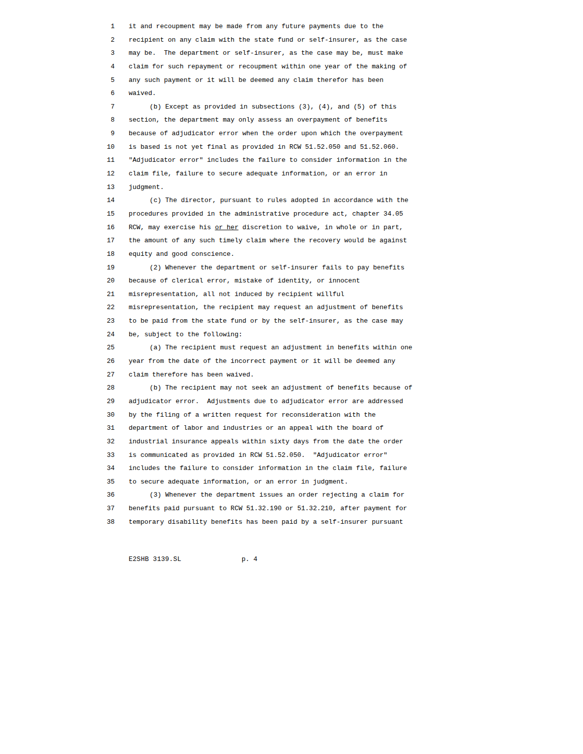it and recoupment may be made from any future payments due to the
recipient on any claim with the state fund or self-insurer, as the case
may be. The department or self-insurer, as the case may be, must make
claim for such repayment or recoupment within one year of the making of
any such payment or it will be deemed any claim therefor has been
waived.
(b) Except as provided in subsections (3), (4), and (5) of this
section, the department may only assess an overpayment of benefits
because of adjudicator error when the order upon which the overpayment
is based is not yet final as provided in RCW 51.52.050 and 51.52.060.
"Adjudicator error" includes the failure to consider information in the
claim file, failure to secure adequate information, or an error in
judgment.
(c) The director, pursuant to rules adopted in accordance with the
procedures provided in the administrative procedure act, chapter 34.05
RCW, may exercise his or her discretion to waive, in whole or in part,
the amount of any such timely claim where the recovery would be against
equity and good conscience.
(2) Whenever the department or self-insurer fails to pay benefits
because of clerical error, mistake of identity, or innocent
misrepresentation, all not induced by recipient willful
misrepresentation, the recipient may request an adjustment of benefits
to be paid from the state fund or by the self-insurer, as the case may
be, subject to the following:
(a) The recipient must request an adjustment in benefits within one
year from the date of the incorrect payment or it will be deemed any
claim therefore has been waived.
(b) The recipient may not seek an adjustment of benefits because of
adjudicator error. Adjustments due to adjudicator error are addressed
by the filing of a written request for reconsideration with the
department of labor and industries or an appeal with the board of
industrial insurance appeals within sixty days from the date the order
is communicated as provided in RCW 51.52.050. "Adjudicator error"
includes the failure to consider information in the claim file, failure
to secure adequate information, or an error in judgment.
(3) Whenever the department issues an order rejecting a claim for
benefits paid pursuant to RCW 51.32.190 or 51.32.210, after payment for
temporary disability benefits has been paid by a self-insurer pursuant
E2SHB 3139.SL p. 4